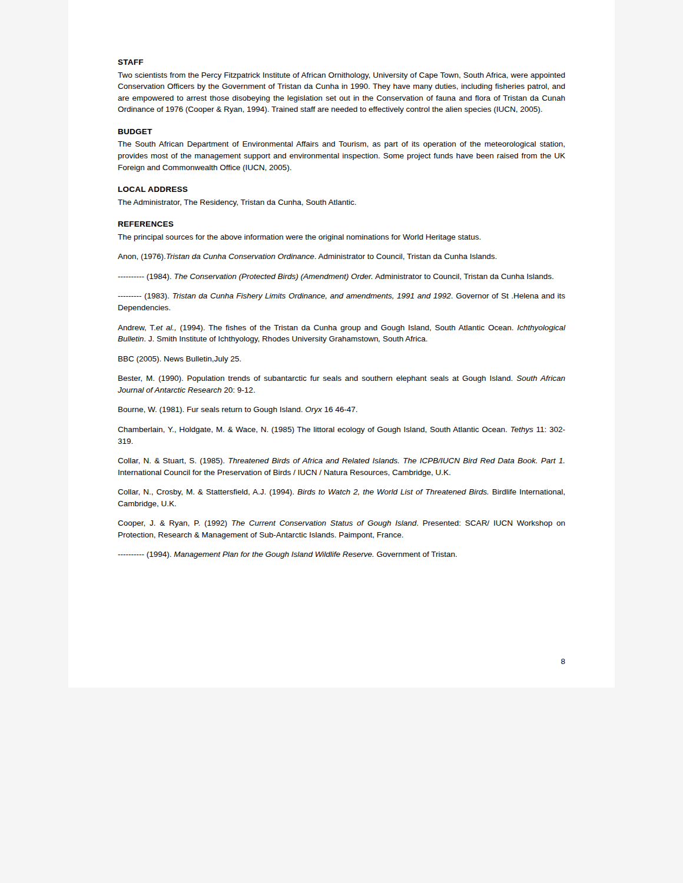STAFF
Two scientists from the Percy Fitzpatrick Institute of African Ornithology, University of Cape Town, South Africa, were appointed Conservation Officers by the Government of Tristan da Cunha in 1990. They have many duties, including fisheries patrol, and are empowered to arrest those disobeying the legislation set out in the Conservation of fauna and flora of Tristan da Cunah Ordinance of 1976 (Cooper & Ryan, 1994). Trained staff are needed to effectively control the alien species (IUCN, 2005).
BUDGET
The South African Department of Environmental Affairs and Tourism, as part of its operation of the meteorological station, provides most of the management support and environmental inspection. Some project funds have been raised from the UK Foreign and Commonwealth Office (IUCN, 2005).
LOCAL ADDRESS
The Administrator, The Residency, Tristan da Cunha, South Atlantic.
REFERENCES
The principal sources for the above information were the original nominations for World Heritage status.
Anon, (1976).Tristan da Cunha Conservation Ordinance. Administrator to Council, Tristan da Cunha Islands.
---------- (1984). The Conservation (Protected Birds) (Amendment) Order. Administrator to Council, Tristan da Cunha Islands.
--------- (1983). Tristan da Cunha Fishery Limits Ordinance, and amendments, 1991 and 1992. Governor of St .Helena and its Dependencies.
Andrew, T.et al., (1994). The fishes of the Tristan da Cunha group and Gough Island, South Atlantic Ocean. Ichthyological Bulletin. J. Smith Institute of Ichthyology, Rhodes University Grahamstown, South Africa.
BBC (2005). News Bulletin,July 25.
Bester, M. (1990). Population trends of subantarctic fur seals and southern elephant seals at Gough Island. South African Journal of Antarctic Research 20: 9-12.
Bourne, W. (1981). Fur seals return to Gough Island. Oryx 16 46-47.
Chamberlain, Y., Holdgate, M. & Wace, N. (1985) The littoral ecology of Gough Island, South Atlantic Ocean. Tethys 11: 302-319.
Collar, N. & Stuart, S. (1985). Threatened Birds of Africa and Related Islands. The ICPB/IUCN Bird Red Data Book. Part 1. International Council for the Preservation of Birds / IUCN / Natura Resources, Cambridge, U.K.
Collar, N., Crosby, M. & Stattersfield, A.J. (1994). Birds to Watch 2, the World List of Threatened Birds. Birdlife International, Cambridge, U.K.
Cooper, J. & Ryan, P. (1992) The Current Conservation Status of Gough Island. Presented: SCAR/ IUCN Workshop on Protection, Research & Management of Sub-Antarctic Islands. Paimpont, France.
---------- (1994). Management Plan for the Gough Island Wildlife Reserve. Government of Tristan.
8